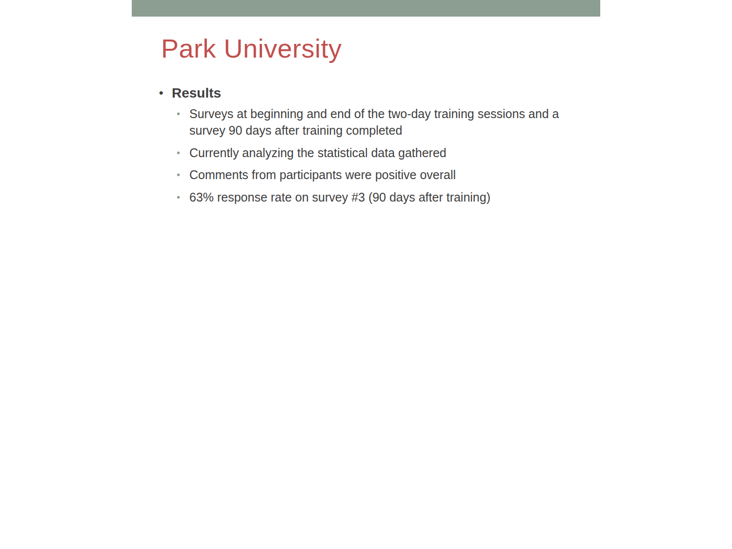Park University
Results
Surveys at beginning and end of the two-day training sessions and a survey 90 days after training completed
Currently analyzing the statistical data gathered
Comments from participants were positive overall
63% response rate on survey #3 (90 days after training)